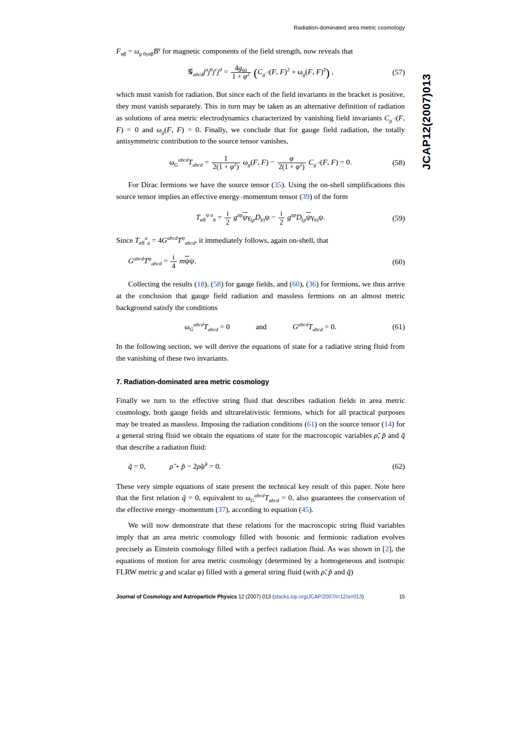JCAP12(2007)013
Radiation-dominated area metric cosmology
Fαβ = ωg 0γαβBγ for magnetic components of the field strength, now reveals that
𝒢abcdjajbjcjd = 4g001 + φ2 (Cg−1(F, F)2 + ωg(F, F)2) , (57)
which must vanish for radiation. But since each of the field invariants in the bracket is positive, they must vanish separately. This in turn may be taken as an alternative definition of radiation as solutions of area metric electrodynamics characterized by vanishing field invariants Cg−1(F, F) = 0 and ωg(F, F) = 0. Finally, we conclude that for gauge field radiation, the totally antisymmetric contribution to the source tensor vanishes,
ωGabcdTabcd = 12(1 + φ2) ωg(F, F) − φ 2(1 + φ2) Cg−1(F, F) = 0. (58)
For Dirac fermions we have the source tensor (35). Using the on-shell simplifications this source tensor implies an effective energy–momentum tensor (39) of the form
Teffψ ab = i 2 gapψγ(pDb)ψ − i 2 gapD(pψγb)ψ. (59)
Since Teffaa = 4GabcdTψabcd, it immediately follows, again on-shell, that
GabcdTψabcd = i 4 mψψ. (60)
Collecting the results (18), (58) for gauge fields, and (60), (36) for fermions, we thus arrive at the conclusion that gauge field radiation and massless fermions on an almost metric background satisfy the conditions
ωGabcdTabcd = 0 and GabcdTabcd = 0. (61)
In the following section, we will derive the equations of state for a radiative string fluid from the vanishing of these two invariants.
7. Radiation-dominated area metric cosmology
Finally we turn to the effective string fluid that describes radiation fields in area metric cosmology, both gauge fields and ultrarelativistic fermions, which for all practical purposes may be treated as massless. Imposing the radiation conditions (61) on the source tensor (14) for a general string fluid we obtain the equations of state for the macroscopic variables ρ̃, p̃ and q̃ that describe a radiation fluid:
q̃ = 0, ρ̃ + p̃ − 2ρ̃φ̃2 = 0. (62)
These very simple equations of state present the technical key result of this paper. Note here that the first relation q̃ = 0, equivalent to ωGabcdTabcd = 0, also guarantees the conservation of the effective energy–momentum (37), according to equation (45).
We will now demonstrate that these relations for the macroscopic string fluid variables imply that an area metric cosmology filled with bosonic and fermionic radiation evolves precisely as Einstein cosmology filled with a perfect radiation fluid. As was shown in [2], the equations of motion for area metric cosmology (determined by a homogeneous and isotropic FLRW metric g and scalar φ) filled with a general string fluid (with ρ̃, p̃ and q̃)
Journal of Cosmology and Astroparticle Physics 12 (2007) 013 (stacks.iop.org/JCAP/2007/i=12/a=013)
15